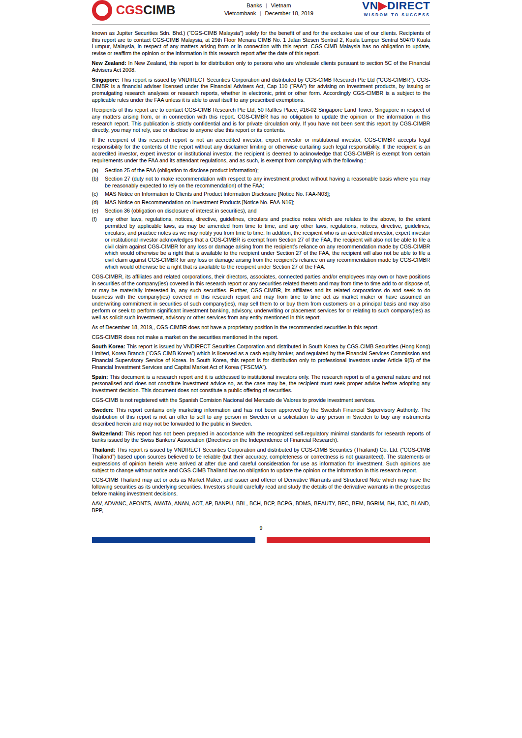CGS CIMB
Banks | Vietnam
Vietcombank | December 18, 2019
VN▶DIRECT
WISDOM TO SUCCESS
known as Jupiter Securities Sdn. Bhd.) (“CGS-CIMB Malaysia”) solely for the benefit of and for the exclusive use of our clients. Recipients of this report are to contact CGS-CIMB Malaysia, at 29th Floor Menara CIMB No. 1 Jalan Stesen Sentral 2, Kuala Lumpur Sentral 50470 Kuala Lumpur, Malaysia, in respect of any matters arising from or in connection with this report. CGS-CIMB Malaysia has no obligation to update, revise or reaffirm the opinion or the information in this research report after the date of this report.
New Zealand: In New Zealand, this report is for distribution only to persons who are wholesale clients pursuant to section 5C of the Financial Advisers Act 2008.
Singapore: This report is issued by VNDIRECT Securities Corporation and distributed by CGS-CIMB Research Pte Ltd (“CGS-CIMBR”). CGS-CIMBR is a financial adviser licensed under the Financial Advisers Act, Cap 110 (“FAA”) for advising on investment products, by issuing or promulgating research analyses or research reports, whether in electronic, print or other form. Accordingly CGS-CIMBR is a subject to the applicable rules under the FAA unless it is able to avail itself to any prescribed exemptions.
Recipients of this report are to contact CGS-CIMB Research Pte Ltd, 50 Raffles Place, #16-02 Singapore Land Tower, Singapore in respect of any matters arising from, or in connection with this report. CGS-CIMBR has no obligation to update the opinion or the information in this research report. This publication is strictly confidential and is for private circulation only. If you have not been sent this report by CGS-CIMBR directly, you may not rely, use or disclose to anyone else this report or its contents.
If the recipient of this research report is not an accredited investor, expert investor or institutional investor, CGS-CIMBR accepts legal responsibility for the contents of the report without any disclaimer limiting or otherwise curtailing such legal responsibility. If the recipient is an accredited investor, expert investor or institutional investor, the recipient is deemed to acknowledge that CGS-CIMBR is exempt from certain requirements under the FAA and its attendant regulations, and as such, is exempt from complying with the following :
(a) Section 25 of the FAA (obligation to disclose product information);
(b) Section 27 (duty not to make recommendation with respect to any investment product without having a reasonable basis where you may be reasonably expected to rely on the recommendation) of the FAA;
(c) MAS Notice on Information to Clients and Product Information Disclosure [Notice No. FAA-N03];
(d) MAS Notice on Recommendation on Investment Products [Notice No. FAA-N16];
(e) Section 36 (obligation on disclosure of interest in securities), and
(f) any other laws, regulations, notices, directive, guidelines, circulars and practice notes which are relates to the above, to the extent permitted by applicable laws, as may be amended from time to time, and any other laws, regulations, notices, directive, guidelines, circulars, and practice notes as we may notify you from time to time. In addition, the recipient who is an accredited investor, expert investor or institutional investor acknowledges that a CGS-CIMBR is exempt from Section 27 of the FAA, the recipient will also not be able to file a civil claim against CGS-CIMBR for any loss or damage arising from the recipient’s reliance on any recommendation made by CGS-CIMBR which would otherwise be a right that is available to the recipient under Section 27 of the FAA, the recipient will also not be able to file a civil claim against CGS-CIMBR for any loss or damage arising from the recipient’s reliance on any recommendation made by CGS-CIMBR which would otherwise be a right that is available to the recipient under Section 27 of the FAA.
CGS-CIMBR, its affiliates and related corporations, their directors, associates, connected parties and/or employees may own or have positions in securities of the company(ies) covered in this research report or any securities related thereto and may from time to time add to or dispose of, or may be materially interested in, any such securities. Further, CGS-CIMBR, its affiliates and its related corporations do and seek to do business with the company(ies) covered in this research report and may from time to time act as market maker or have assumed an underwriting commitment in securities of such company(ies), may sell them to or buy them from customers on a principal basis and may also perform or seek to perform significant investment banking, advisory, underwriting or placement services for or relating to such company(ies) as well as solicit such investment, advisory or other services from any entity mentioned in this report.
As of December 18, 2019,, CGS-CIMBR does not have a proprietary position in the recommended securities in this report.
CGS-CIMBR does not make a market on the securities mentioned in the report.
South Korea: This report is issued by VNDIRECT Securities Corporation and distributed in South Korea by CGS-CIMB Securities (Hong Kong) Limited, Korea Branch (“CGS-CIMB Korea”) which is licensed as a cash equity broker, and regulated by the Financial Services Commission and Financial Supervisory Service of Korea. In South Korea, this report is for distribution only to professional investors under Article 9(5) of the Financial Investment Services and Capital Market Act of Korea (“FSCMA”).
Spain: This document is a research report and it is addressed to institutional investors only. The research report is of a general nature and not personalised and does not constitute investment advice so, as the case may be, the recipient must seek proper advice before adopting any investment decision. This document does not constitute a public offering of securities.
CGS-CIMB is not registered with the Spanish Comision Nacional del Mercado de Valores to provide investment services.
Sweden: This report contains only marketing information and has not been approved by the Swedish Financial Supervisory Authority. The distribution of this report is not an offer to sell to any person in Sweden or a solicitation to any person in Sweden to buy any instruments described herein and may not be forwarded to the public in Sweden.
Switzerland: This report has not been prepared in accordance with the recognized self-regulatory minimal standards for research reports of banks issued by the Swiss Bankers’ Association (Directives on the Independence of Financial Research).
Thailand: This report is issued by VNDIRECT Securities Corporation and distributed by CGS-CIMB Securities (Thailand) Co. Ltd. (“CGS-CIMB Thailand”) based upon sources believed to be reliable (but their accuracy, completeness or correctness is not guaranteed). The statements or expressions of opinion herein were arrived at after due and careful consideration for use as information for investment. Such opinions are subject to change without notice and CGS-CIMB Thailand has no obligation to update the opinion or the information in this research report.
CGS-CIMB Thailand may act or acts as Market Maker, and issuer and offerer of Derivative Warrants and Structured Note which may have the following securities as its underlying securities. Investors should carefully read and study the details of the derivative warrants in the prospectus before making investment decisions.
AAV, ADVANC, AEONTS, AMATA, ANAN, AOT, AP, BANPU, BBL, BCH, BCP, BCPG, BDMS, BEAUTY, BEC, BEM, BGRIM, BH, BJC, BLAND, BPP,
9